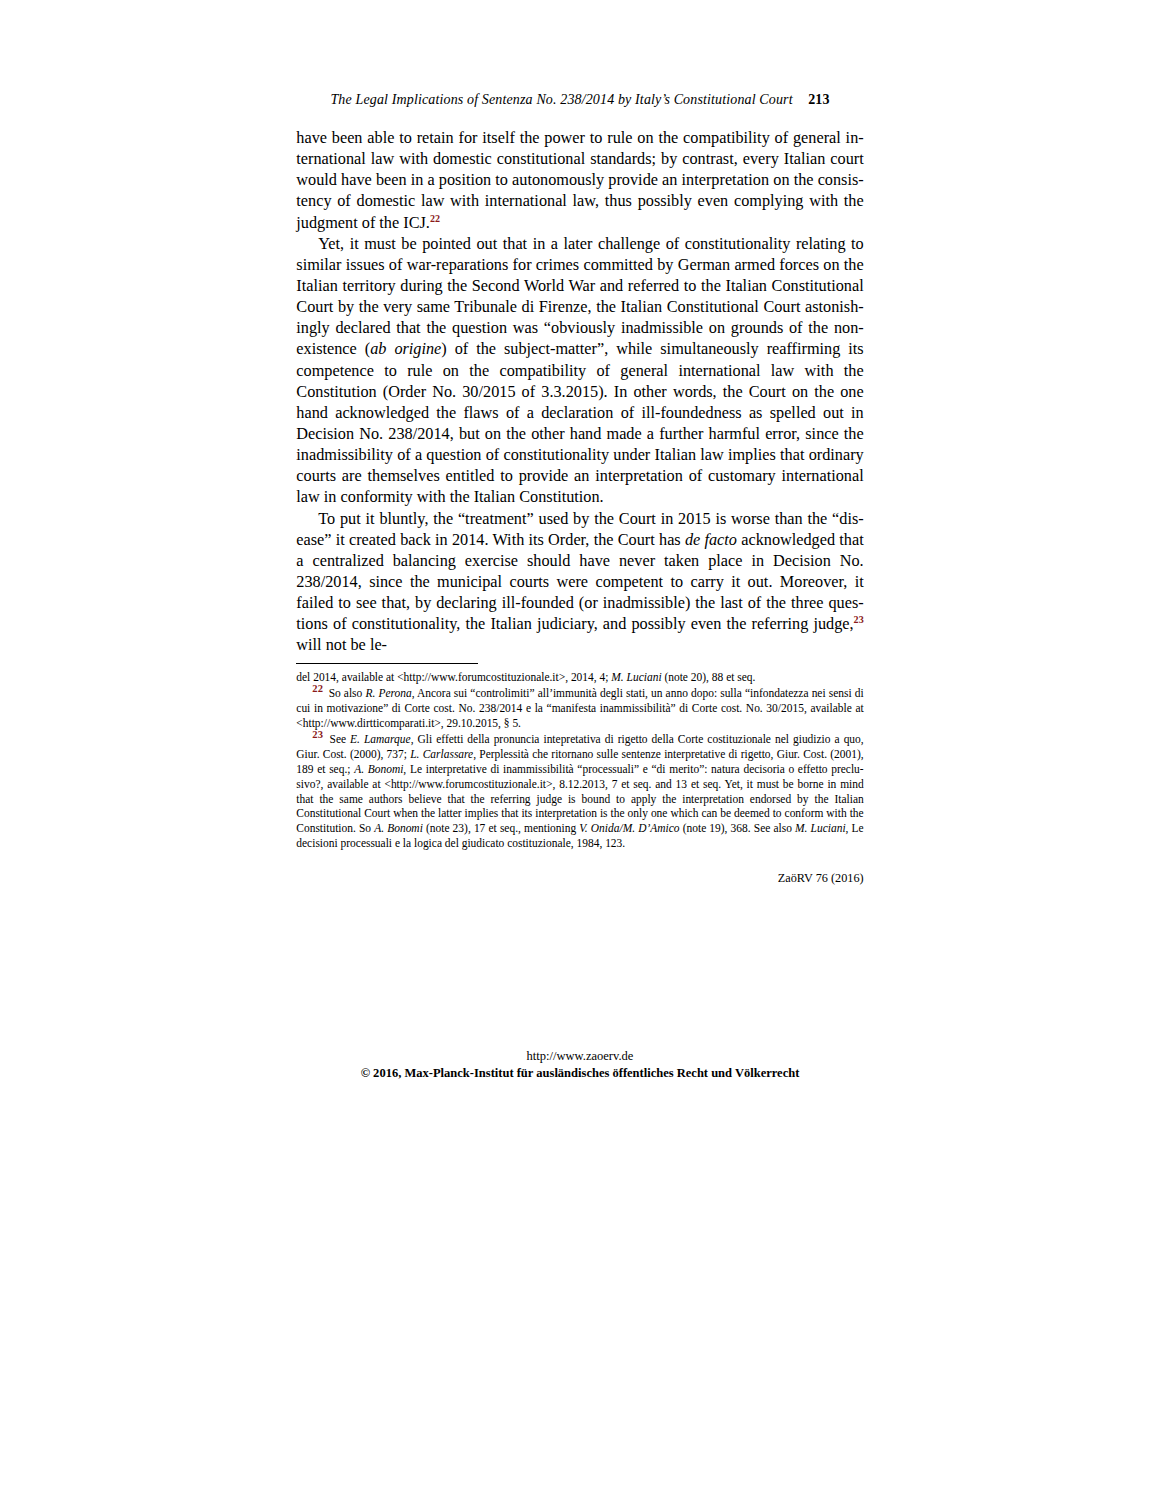The Legal Implications of Sentenza No. 238/2014 by Italy’s Constitutional Court213
have been able to retain for itself the power to rule on the compatibility of general international law with domestic constitutional standards; by contrast, every Italian court would have been in a position to autonomously provide an interpretation on the consistency of domestic law with international law, thus possibly even complying with the judgment of the ICJ.22
Yet, it must be pointed out that in a later challenge of constitutionality relating to similar issues of war-reparations for crimes committed by German armed forces on the Italian territory during the Second World War and referred to the Italian Constitutional Court by the very same Tribunale di Firenze, the Italian Constitutional Court astonishingly declared that the question was “obviously inadmissible on grounds of the non-existence (ab origine) of the subject-matter”, while simultaneously reaffirming its competence to rule on the compatibility of general international law with the Constitution (Order No. 30/2015 of 3.3.2015). In other words, the Court on the one hand acknowledged the flaws of a declaration of ill-foundedness as spelled out in Decision No. 238/2014, but on the other hand made a further harmful error, since the inadmissibility of a question of constitutionality under Italian law implies that ordinary courts are themselves entitled to provide an interpretation of customary international law in conformity with the Italian Constitution.
To put it bluntly, the “treatment” used by the Court in 2015 is worse than the “disease” it created back in 2014. With its Order, the Court has de facto acknowledged that a centralized balancing exercise should have never taken place in Decision No. 238/2014, since the municipal courts were competent to carry it out. Moreover, it failed to see that, by declaring ill-founded (or inadmissible) the last of the three questions of constitutionality, the Italian judiciary, and possibly even the referring judge,23 will not be le-
del 2014, available at <http://www.forumcostituzionale.it>, 2014, 4; M. Luciani (note 20), 88 et seq.
22 So also R. Perona, Ancora sui “controlimiti” all’immunità degli stati, un anno dopo: sulla “infondatezza nei sensi di cui in motivazione” di Corte cost. No. 238/2014 e la “manifesta inammissibilità” di Corte cost. No. 30/2015, available at <http://www.dirtticomparati.it>, 29.10.2015, § 5.
23 See E. Lamarque, Gli effetti della pronuncia intepretativa di rigetto della Corte costituzionale nel giudizio a quo, Giur. Cost. (2000), 737; L. Carlassare, Perplessità che ritornano sulle sentenze interpretative di rigetto, Giur. Cost. (2001), 189 et seq.; A. Bonomi, Le interpretative di inammissibilità “processuali” e “di merito”: natura decisoria o effetto preclusivo?, available at <http://www.forumcostituzionale.it>, 8.12.2013, 7 et seq. and 13 et seq. Yet, it must be borne in mind that the same authors believe that the referring judge is bound to apply the interpretation endorsed by the Italian Constitutional Court when the latter implies that its interpretation is the only one which can be deemed to conform with the Constitution. So A. Bonomi (note 23), 17 et seq., mentioning V. Onida/M. D’Amico (note 19), 368. See also M. Luciani, Le decisioni processuali e la logica del giudicato costituzionale, 1984, 123.
ZaöRV 76 (2016)
http://www.zaoerv.de © 2016, Max-Planck-Institut für ausländisches öffentliches Recht und Völkerrecht